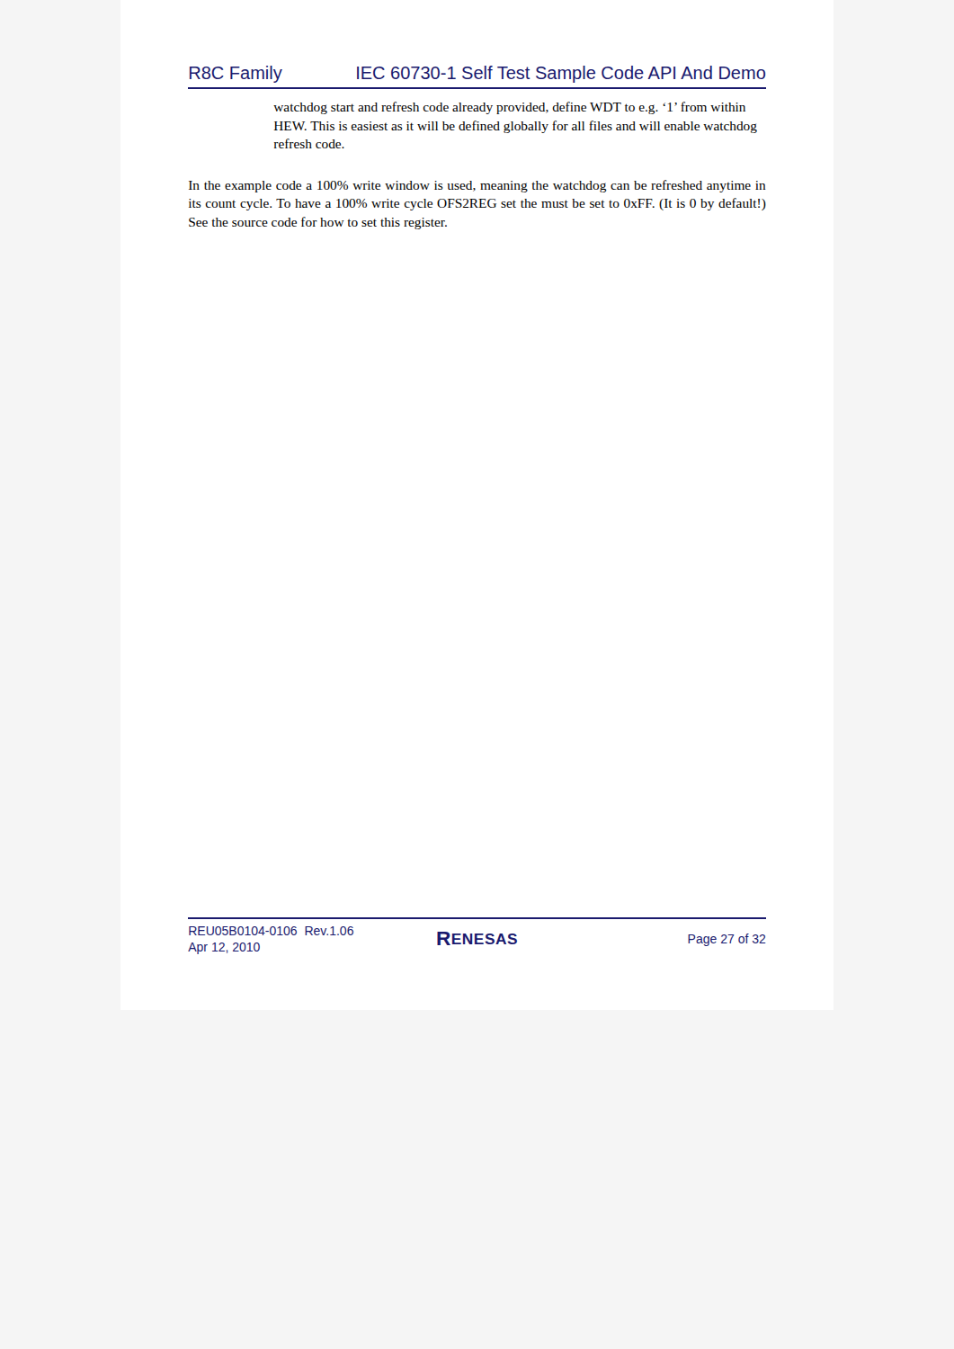R8C Family IEC 60730-1 Self Test Sample Code API And Demo
watchdog start and refresh code already provided, define WDT to e.g. ‘1’ from within HEW. This is easiest as it will be defined globally for all files and will enable watchdog refresh code.
In the example code a 100% write window is used, meaning the watchdog can be refreshed anytime in its count cycle. To have a 100% write cycle OFS2REG set the must be set to 0xFF. (It is 0 by default!) See the source code for how to set this register.
REU05B0104-0106 Rev.1.06
Apr 12, 2010
RENESAS
Page 27 of 32